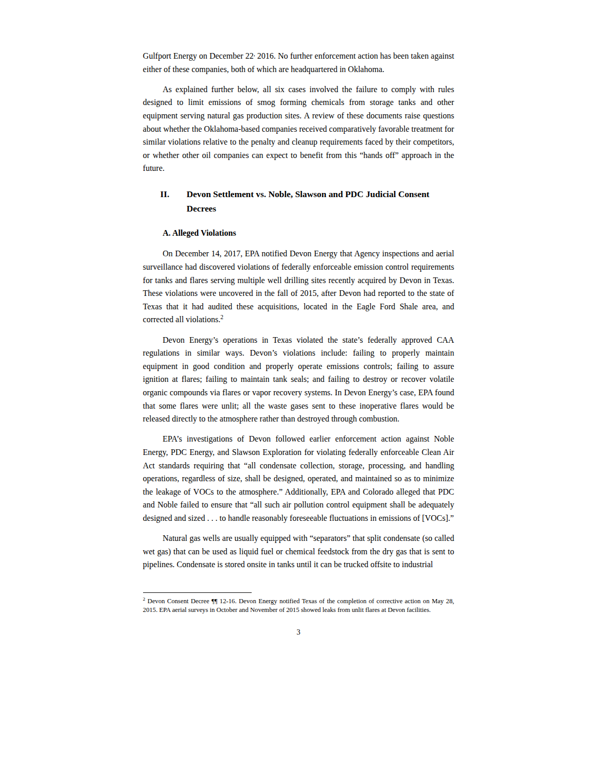Gulfport Energy on December 22, 2016. No further enforcement action has been taken against either of these companies, both of which are headquartered in Oklahoma.
As explained further below, all six cases involved the failure to comply with rules designed to limit emissions of smog forming chemicals from storage tanks and other equipment serving natural gas production sites. A review of these documents raise questions about whether the Oklahoma-based companies received comparatively favorable treatment for similar violations relative to the penalty and cleanup requirements faced by their competitors, or whether other oil companies can expect to benefit from this “hands off” approach in the future.
II. Devon Settlement vs. Noble, Slawson and PDC Judicial Consent Decrees
A. Alleged Violations
On December 14, 2017, EPA notified Devon Energy that Agency inspections and aerial surveillance had discovered violations of federally enforceable emission control requirements for tanks and flares serving multiple well drilling sites recently acquired by Devon in Texas. These violations were uncovered in the fall of 2015, after Devon had reported to the state of Texas that it had audited these acquisitions, located in the Eagle Ford Shale area, and corrected all violations.2
Devon Energy’s operations in Texas violated the state’s federally approved CAA regulations in similar ways. Devon’s violations include: failing to properly maintain equipment in good condition and properly operate emissions controls; failing to assure ignition at flares; failing to maintain tank seals; and failing to destroy or recover volatile organic compounds via flares or vapor recovery systems. In Devon Energy’s case, EPA found that some flares were unlit; all the waste gases sent to these inoperative flares would be released directly to the atmosphere rather than destroyed through combustion.
EPA’s investigations of Devon followed earlier enforcement action against Noble Energy, PDC Energy, and Slawson Exploration for violating federally enforceable Clean Air Act standards requiring that “all condensate collection, storage, processing, and handling operations, regardless of size, shall be designed, operated, and maintained so as to minimize the leakage of VOCs to the atmosphere.” Additionally, EPA and Colorado alleged that PDC and Noble failed to ensure that “all such air pollution control equipment shall be adequately designed and sized . . . to handle reasonably foreseeable fluctuations in emissions of [VOCs].”
Natural gas wells are usually equipped with “separators” that split condensate (so called wet gas) that can be used as liquid fuel or chemical feedstock from the dry gas that is sent to pipelines. Condensate is stored onsite in tanks until it can be trucked offsite to industrial
2 Devon Consent Decree ¶¶ 12-16. Devon Energy notified Texas of the completion of corrective action on May 28, 2015. EPA aerial surveys in October and November of 2015 showed leaks from unlit flares at Devon facilities.
3